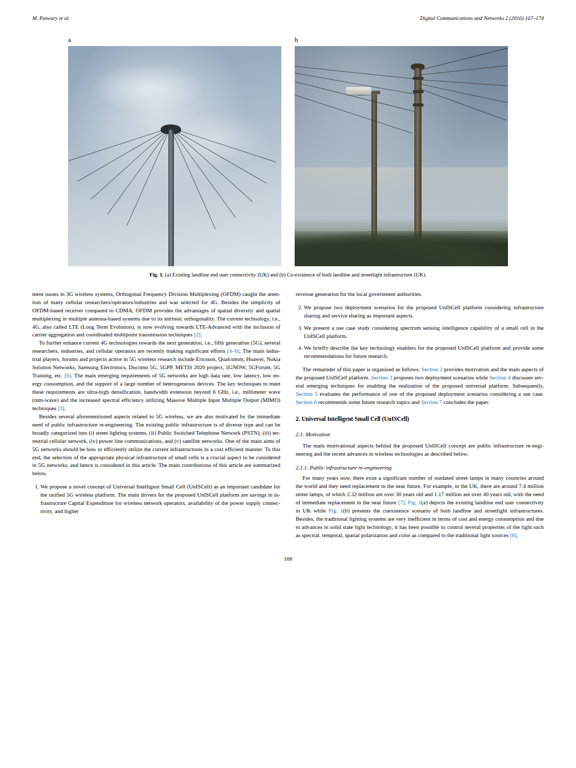M. Patwary et al.
Digital Communications and Networks 2 (2016) 167–174
a
b
Fig. 1. (a) Existing landline end user connectivity (UK) and (b) Co-existence of both landline and streetlight infrastructure (UK).
ment issues in 3G wireless systems, Orthogonal Frequency Division Multiplexing (OFDM) caught the attention of many cellular researchers/operators/industries and was selected for 4G. Besides the simplicity of OFDM-based receiver compared to CDMA, OFDM provides the advantages of spatial diversity and spatial multiplexing in multiple antenna-based systems due to its intrinsic orthogonality. The current technology, i.e., 4G, also called LTE (Long Term Evolution), is now evolving towards LTE-Advanced with the inclusion of carrier aggregation and coordinated multipoint transmission techniques [2].
To further enhance current 4G technologies towards the next generation, i.e., fifth generation (5G), several researchers, industries, and cellular operators are recently making significant efforts [4–6]. The main industrial players, forums and projects active in 5G wireless research include Ericsson, Qualcomm, Huawei, Nokia Solution Networks, Samsung Electronics, Docomo 5G, 5GPP, METIS 2020 project, 5GNOW, 5GForum, 5G Training, etc. [6]. The main emerging requirements of 5G networks are high data rate, low latency, low energy consumption, and the support of a large number of heterogeneous devices. The key techniques to meet these requirements are ultra-high densification, bandwidth extension beyond 6 GHz, i.e., millimeter wave (mm-wave) and the increased spectral efficiency utilizing Massive Multiple Input Multiple Output (MIMO) techniques [3].
Besides several aforementioned aspects related to 5G wireless, we are also motivated by the immediate need of public infrastructure re-engineering. The existing public infrastructure is of diverse type and can be broadly categorized into (i) street lighting systems, (ii) Public Switched Telephone Network (PSTN), (iii) terrestrial cellular network, (iv) power line communications, and (v) satellite networks. One of the main aims of 5G networks should be how to efficiently utilize the current infrastructures in a cost efficient manner. To this end, the selection of the appropriate physical infrastructure of small cells is a crucial aspect to be considered in 5G networks, and hence is considered in this article. The main contributions of this article are summarized below.
We propose a novel concept of Universal Intelligent Small Cell (UnISCell) as an important candidate for the unified 5G wireless platform. The main drivers for the proposed UnISCell platform are savings in infrastructure Capital Expenditure for wireless network operators, availability of the power supply connectivity, and higher
revenue generation for the local government authorities.
We propose two deployment scenarios for the proposed UnISCell platform considering infrastructure sharing and service sharing as important aspects.
We present a use case study considering spectrum sensing intelligence capability of a small cell in the UnISCell platform.
We briefly describe the key technology enablers for the proposed UnISCell platform and provide some recommendations for future research.
The remainder of this paper is organized as follows: Section 2 provides motivation and the main aspects of the proposed UnISCell platform. Section 3 proposes two deployment scenarios while Section 4 discusses several emerging techniques for enabling the realization of the proposed universal platform. Subsequently, Section 5 evaluates the performance of one of the proposed deployment scenarios considering a use case. Section 6 recommends some future research topics and Section 7 concludes the paper.
2. Universal Intelligent Small Cell (UnISCell)
2.1. Motivation
The main motivational aspects behind the proposed UnISCell concept are public infrastructure re-engineering and the recent advances in wireless technologies as described below.
2.1.1. Public infrastructure re-engineering
For many years now, there exist a significant number of outdated street lamps in many countries around the world and they need replacement in the near future. For example, in the UK, there are around 7.4 million street lamps, of which 2.32 million are over 30 years old and 1.17 million are over 40 years old, with the need of immediate replacement in the near future [7]. Fig. 1(a) depicts the existing landline end user connectivity in UK while Fig. 1(b) presents the coexistence scenario of both landline and streetlight infrastructures. Besides, the traditional lighting systems are very inefficient in terms of cost and energy consumption and due to advances in solid state light technology, it has been possible to control several properties of the light such as spectral, temporal, spatial polarization and color as compared to the traditional light sources [8].
168